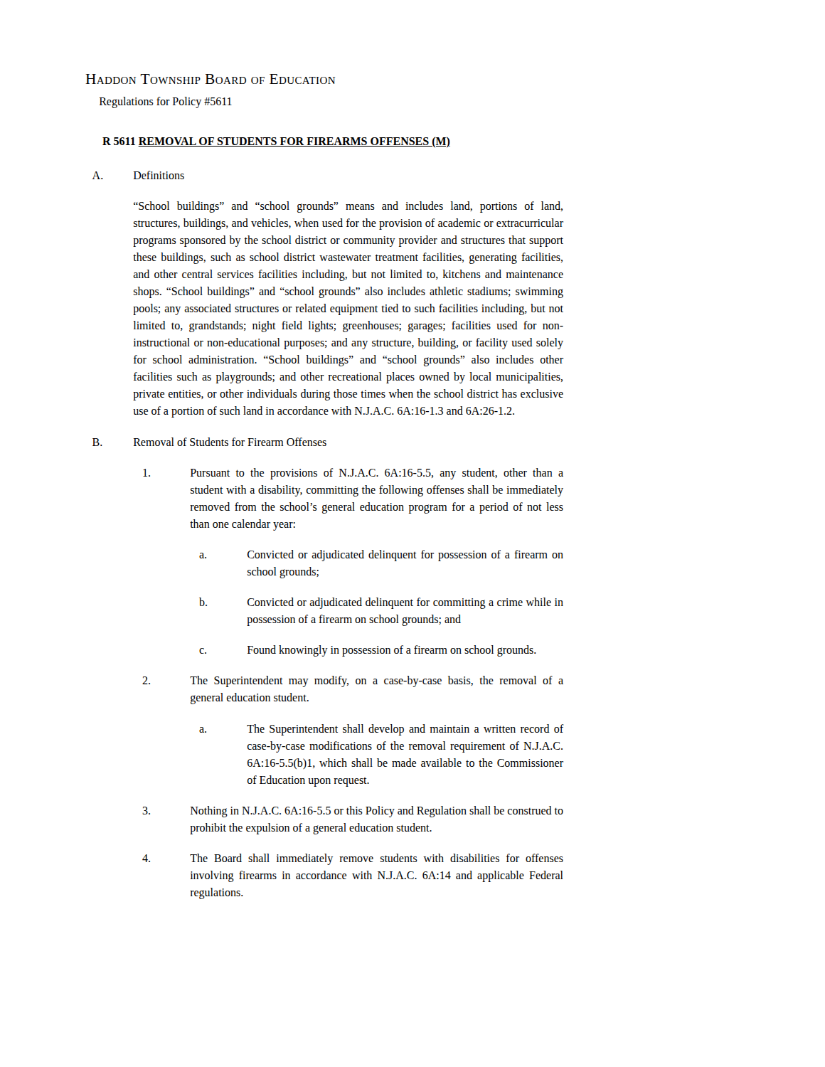Haddon Township Board of Education
Regulations for Policy #5611
R 5611 REMOVAL OF STUDENTS FOR FIREARMS OFFENSES (M)
A.
Definitions
“School buildings” and “school grounds” means and includes land, portions of land, structures, buildings, and vehicles, when used for the provision of academic or extracurricular programs sponsored by the school district or community provider and structures that support these buildings, such as school district wastewater treatment facilities, generating facilities, and other central services facilities including, but not limited to, kitchens and maintenance shops. “School buildings” and “school grounds” also includes athletic stadiums; swimming pools; any associated structures or related equipment tied to such facilities including, but not limited to, grandstands; night field lights; greenhouses; garages; facilities used for non-instructional or non-educational purposes; and any structure, building, or facility used solely for school administration. “School buildings” and “school grounds” also includes other facilities such as playgrounds; and other recreational places owned by local municipalities, private entities, or other individuals during those times when the school district has exclusive use of a portion of such land in accordance with N.J.A.C. 6A:16-1.3 and 6A:26-1.2.
B.
Removal of Students for Firearm Offenses
1.
Pursuant to the provisions of N.J.A.C. 6A:16-5.5, any student, other than a student with a disability, committing the following offenses shall be immediately removed from the school’s general education program for a period of not less than one calendar year:
a.
Convicted or adjudicated delinquent for possession of a firearm on school grounds;
b.
Convicted or adjudicated delinquent for committing a crime while in possession of a firearm on school grounds; and
c.
Found knowingly in possession of a firearm on school grounds.
2.
The Superintendent may modify, on a case-by-case basis, the removal of a general education student.
a.
The Superintendent shall develop and maintain a written record of case-by-case modifications of the removal requirement of N.J.A.C. 6A:16-5.5(b)1, which shall be made available to the Commissioner of Education upon request.
3.
Nothing in N.J.A.C. 6A:16-5.5 or this Policy and Regulation shall be construed to prohibit the expulsion of a general education student.
4.
The Board shall immediately remove students with disabilities for offenses involving firearms in accordance with N.J.A.C. 6A:14 and applicable Federal regulations.